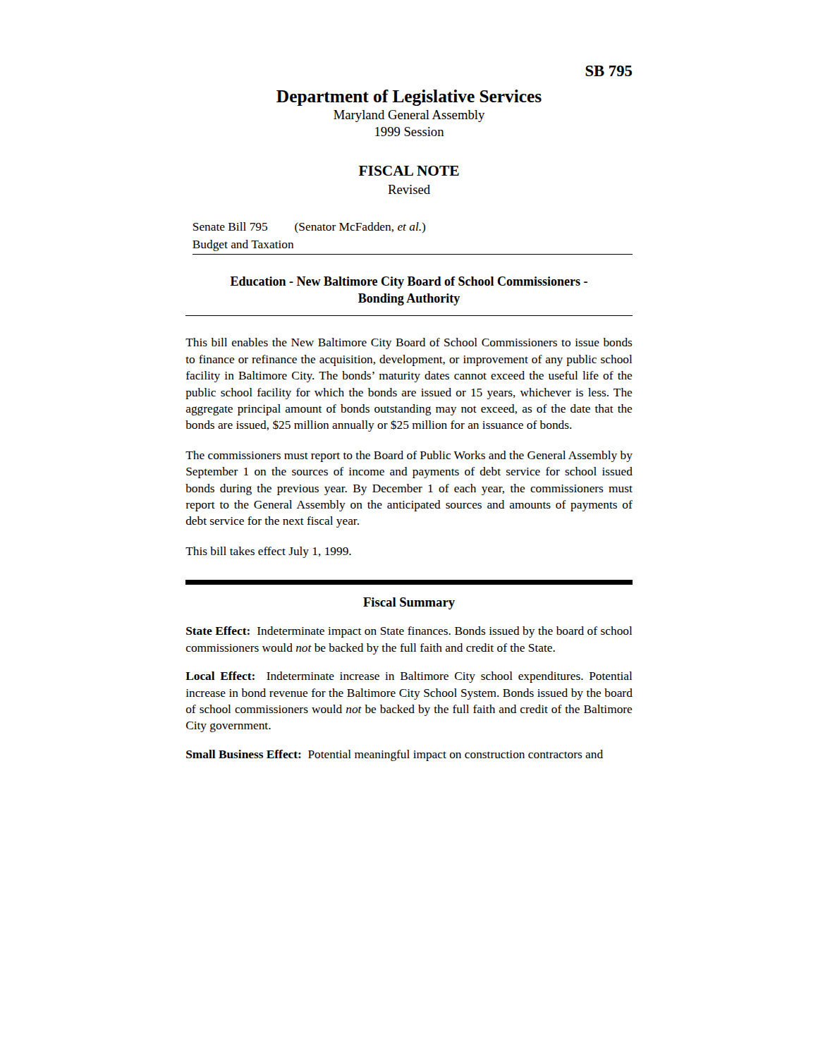SB 795
Department of Legislative Services
Maryland General Assembly
1999 Session
FISCAL NOTE
Revised
Senate Bill 795 (Senator McFadden, et al.)
Budget and Taxation
Education - New Baltimore City Board of School Commissioners - Bonding Authority
This bill enables the New Baltimore City Board of School Commissioners to issue bonds to finance or refinance the acquisition, development, or improvement of any public school facility in Baltimore City. The bonds’ maturity dates cannot exceed the useful life of the public school facility for which the bonds are issued or 15 years, whichever is less. The aggregate principal amount of bonds outstanding may not exceed, as of the date that the bonds are issued, $25 million annually or $25 million for an issuance of bonds.
The commissioners must report to the Board of Public Works and the General Assembly by September 1 on the sources of income and payments of debt service for school issued bonds during the previous year. By December 1 of each year, the commissioners must report to the General Assembly on the anticipated sources and amounts of payments of debt service for the next fiscal year.
This bill takes effect July 1, 1999.
Fiscal Summary
State Effect: Indeterminate impact on State finances. Bonds issued by the board of school commissioners would not be backed by the full faith and credit of the State.
Local Effect: Indeterminate increase in Baltimore City school expenditures. Potential increase in bond revenue for the Baltimore City School System. Bonds issued by the board of school commissioners would not be backed by the full faith and credit of the Baltimore City government.
Small Business Effect: Potential meaningful impact on construction contractors and